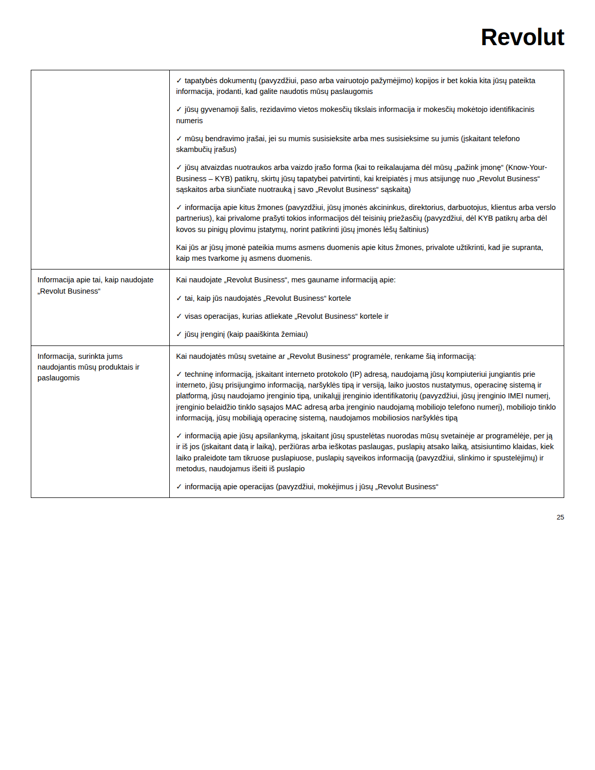Revolut
| | ✓ tapatybės dokumentų (pavyzdžiui, paso arba vairuotojo pažymėjimo) kopijos ir bet kokia kita jūsų pateikta informacija, įrodanti, kad galite naudotis mūsų paslaugomis ✓ jūsų gyvenamoji šalis, rezidavimo vietos mokesčių tikslais informacija ir mokesčių mokėtojo identifikacinis numeris ✓ mūsų bendravimo įrašai, jei su mumis susisieksite arba mes susisieksime su jumis (įskaitant telefono skambučių įrašus) ✓ jūsų atvaizdas nuotraukos arba vaizdo įrašo forma (kai to reikalaujama dėl mūsų „pažink įmonę“ (Know-Your-Business – KYB) patikrų, skirtų jūsų tapatybei patvirtinti, kai kreipiatės į mus atsijungę nuo „Revolut Business“ sąskaitos arba siunčiate nuotrauką į savo „Revolut Business“ sąskaitą) ✓ informacija apie kitus žmones (pavyzdžiui, jūsų įmonės akcininkus, direktorius, darbuotojus, klientus arba verslo partnerius), kai privalome prašyti tokios informacijos dėl teisinių priežasčių (pavyzdžiui, dėl KYB patikrų arba dėl kovos su pinigų plovimu įstatymų, norint patikrinti jūsų įmonės lėšų šaltinius) Kai jūs ar jūsų įmonė pateikia mums asmens duomenis apie kitus žmones, privalote užtikrinti, kad jie supranta, kaip mes tvarkome jų asmens duomenis. |
| Informacija apie tai, kaip naudojate „Revolut Business“ | Kai naudojate „Revolut Business“, mes gauname informaciją apie: ✓ tai, kaip jūs naudojatės „Revolut Business“ kortele ✓ visas operacijas, kurias atliekate „Revolut Business“ kortele ir ✓ jūsų įrenginį (kaip paaiškinta žemiau) |
| Informacija, surinkta jums naudojantis mūsų produktais ir paslaugomis | Kai naudojatės mūsų svetaine ar „Revolut Business“ programėle, renkame šią informaciją: ✓ techninę informaciją, įskaitant interneto protokolo (IP) adresą, naudojamą jūsų kompiuteriui jungiantis prie interneto, jūsų prisijungimo informaciją, naršyklės tipą ir versiją, laiko juostos nustatymus, operacinę sistemą ir platformą, jūsų naudojamo įrenginio tipą, unikalųjį įrenginio identifikatorių (pavyzdžiui, jūsų įrenginio IMEI numerį, įrenginio belaidžio tinklo sąsajos MAC adresą arba įrenginio naudojamą mobiliojo telefono numerį), mobiliojo tinklo informaciją, jūsų mobiliąją operacinę sistemą, naudojamos mobiliosios naršyklės tipą ✓ informaciją apie jūsų apsilankymą, įskaitant jūsų spustelėtas nuorodas mūsų svetainėje ar programėlėje, per ją ir iš jos (įskaitant datą ir laiką), peržiūras arba ieškotas paslaugas, puslapių atsako laiką, atsisiuntimo klaidas, kiek laiko praleidote tam tikruose puslapiuose, puslapių sąveikos informaciją (pavyzdžiui, slinkimo ir spustelėjimų) ir metodus, naudojamus išeiti iš puslapio ✓ informaciją apie operacijas (pavyzdžiui, mokėjimus į jūsų „Revolut Business“ |
25